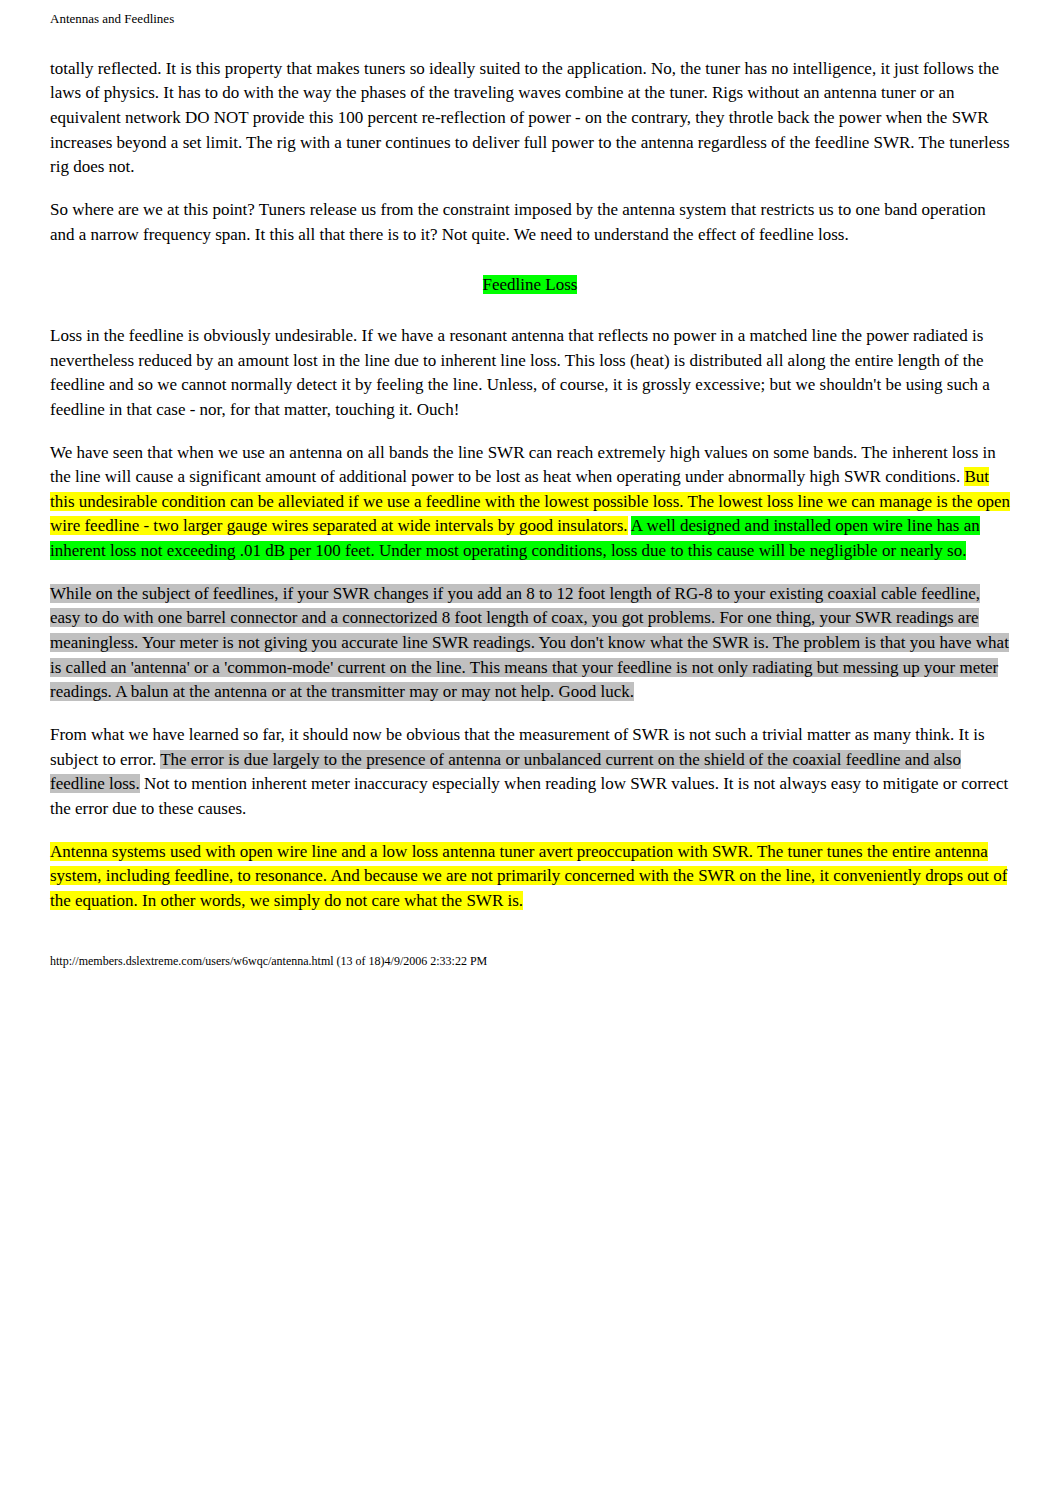Antennas and Feedlines
totally reflected. It is this property that makes tuners so ideally suited to the application. No, the tuner has no intelligence, it just follows the laws of physics. It has to do with the way the phases of the traveling waves combine at the tuner. Rigs without an antenna tuner or an equivalent network DO NOT provide this 100 percent re-reflection of power - on the contrary, they throtle back the power when the SWR increases beyond a set limit. The rig with a tuner continues to deliver full power to the antenna regardless of the feedline SWR. The tunerless rig does not.
So where are we at this point? Tuners release us from the constraint imposed by the antenna system that restricts us to one band operation and a narrow frequency span. It this all that there is to it? Not quite. We need to understand the effect of feedline loss.
Feedline Loss
Loss in the feedline is obviously undesirable. If we have a resonant antenna that reflects no power in a matched line the power radiated is nevertheless reduced by an amount lost in the line due to inherent line loss. This loss (heat) is distributed all along the entire length of the feedline and so we cannot normally detect it by feeling the line. Unless, of course, it is grossly excessive; but we shouldn't be using such a feedline in that case - nor, for that matter, touching it. Ouch!
We have seen that when we use an antenna on all bands the line SWR can reach extremely high values on some bands. The inherent loss in the line will cause a significant amount of additional power to be lost as heat when operating under abnormally high SWR conditions. But this undesirable condition can be alleviated if we use a feedline with the lowest possible loss. The lowest loss line we can manage is the open wire feedline - two larger gauge wires separated at wide intervals by good insulators. A well designed and installed open wire line has an inherent loss not exceeding .01 dB per 100 feet. Under most operating conditions, loss due to this cause will be negligible or nearly so.
While on the subject of feedlines, if your SWR changes if you add an 8 to 12 foot length of RG-8 to your existing coaxial cable feedline, easy to do with one barrel connector and a connectorized 8 foot length of coax, you got problems. For one thing, your SWR readings are meaningless. Your meter is not giving you accurate line SWR readings. You don't know what the SWR is. The problem is that you have what is called an 'antenna' or a 'common-mode' current on the line. This means that your feedline is not only radiating but messing up your meter readings. A balun at the antenna or at the transmitter may or may not help. Good luck.
From what we have learned so far, it should now be obvious that the measurement of SWR is not such a trivial matter as many think. It is subject to error. The error is due largely to the presence of antenna or unbalanced current on the shield of the coaxial feedline and also feedline loss. Not to mention inherent meter inaccuracy especially when reading low SWR values. It is not always easy to mitigate or correct the error due to these causes.
Antenna systems used with open wire line and a low loss antenna tuner avert preoccupation with SWR. The tuner tunes the entire antenna system, including feedline, to resonance. And because we are not primarily concerned with the SWR on the line, it conveniently drops out of the equation. In other words, we simply do not care what the SWR is.
http://members.dslextreme.com/users/w6wqc/antenna.html (13 of 18)4/9/2006 2:33:22 PM